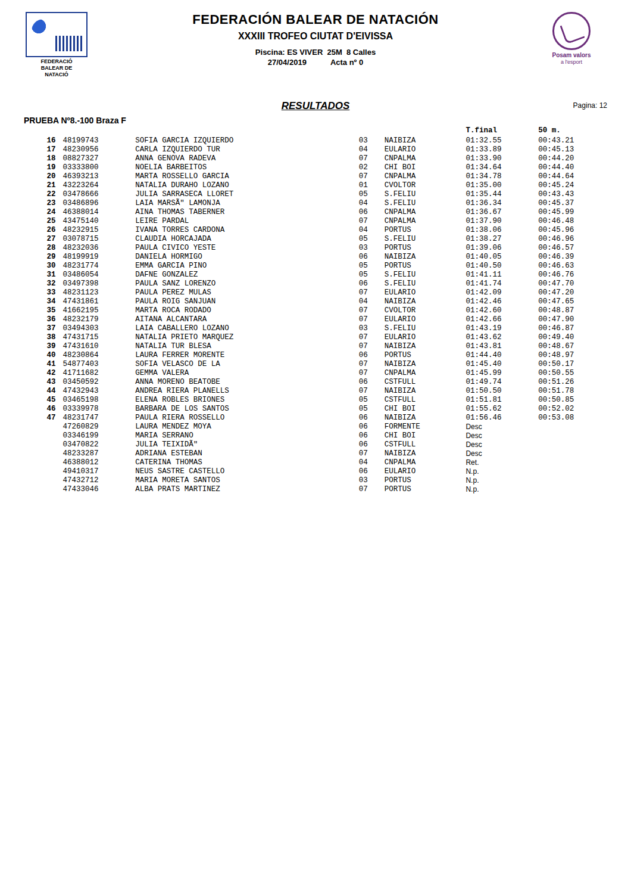FEDERACIÓ
BALEAR DE
NATACIÓ
Posam valors
a l'esport
FEDERACIÓN BALEAR DE NATACIÓN
XXXIII TROFEO CIUTAT D'EIVISSA
Piscina: ES VIVER 25M 8 Calles
27/04/2019 Acta nº 0
RESULTADOS
Pagina: 12
PRUEBA Nº8.-100 Braza F
| | | | | | T.final | 50 m. |
| --- | --- | --- | --- | --- | --- | --- |
| 16 | 48199743 | SOFIA GARCIA IZQUIERDO | 03 | NAIBIZA | 01:32.55 | 00:43.21 |
| 17 | 48230956 | CARLA IZQUIERDO TUR | 04 | EULARIO | 01:33.89 | 00:45.13 |
| 18 | 08827327 | ANNA GENOVA RADEVA | 07 | CNPALMA | 01:33.90 | 00:44.20 |
| 19 | 03333800 | NOELIA BARBEITOS | 02 | CHI BOI | 01:34.64 | 00:44.40 |
| 20 | 46393213 | MARTA ROSSELLO GARCIA | 07 | CNPALMA | 01:34.78 | 00:44.64 |
| 21 | 43223264 | NATALIA DURAHO LOZANO | 01 | CVOLTOR | 01:35.00 | 00:45.24 |
| 22 | 03478666 | JULIA SARRASECA LLORET | 05 | S.FELIU | 01:35.44 | 00:43.43 |
| 23 | 03486896 | LAIA MARSÃ" LAMONJA | 04 | S.FELIU | 01:36.34 | 00:45.37 |
| 24 | 46388014 | AINA THOMAS TABERNER | 06 | CNPALMA | 01:36.67 | 00:45.99 |
| 25 | 43475140 | LEIRE PARDAL | 07 | CNPALMA | 01:37.90 | 00:46.48 |
| 26 | 48232915 | IVANA TORRES CARDONA | 04 | PORTUS | 01:38.06 | 00:45.96 |
| 27 | 03078715 | CLAUDIA HORCAJADA | 05 | S.FELIU | 01:38.27 | 00:46.96 |
| 28 | 48232036 | PAULA CIVICO YESTE | 03 | PORTUS | 01:39.06 | 00:46.57 |
| 29 | 48199919 | DANIELA HORMIGO | 06 | NAIBIZA | 01:40.05 | 00:46.39 |
| 30 | 48231774 | EMMA GARCIA PINO | 05 | PORTUS | 01:40.50 | 00:46.63 |
| 31 | 03486054 | DAFNE GONZALEZ | 05 | S.FELIU | 01:41.11 | 00:46.76 |
| 32 | 03497398 | PAULA SANZ LORENZO | 06 | S.FELIU | 01:41.74 | 00:47.70 |
| 33 | 48231123 | PAULA PEREZ MULAS | 07 | EULARIO | 01:42.09 | 00:47.20 |
| 34 | 47431861 | PAULA ROIG SANJUAN | 04 | NAIBIZA | 01:42.46 | 00:47.65 |
| 35 | 41662195 | MARTA ROCA RODADO | 07 | CVOLTOR | 01:42.60 | 00:48.87 |
| 36 | 48232179 | AITANA ALCANTARA | 07 | EULARIO | 01:42.66 | 00:47.90 |
| 37 | 03494303 | LAIA CABALLERO LOZANO | 03 | S.FELIU | 01:43.19 | 00:46.87 |
| 38 | 47431715 | NATALIA PRIETO MARQUEZ | 07 | EULARIO | 01:43.62 | 00:49.40 |
| 39 | 47431610 | NATALIA TUR BLESA | 07 | NAIBIZA | 01:43.81 | 00:48.67 |
| 40 | 48230864 | LAURA FERRER MORENTE | 06 | PORTUS | 01:44.40 | 00:48.97 |
| 41 | 54877403 | SOFIA VELASCO DE LA | 07 | NAIBIZA | 01:45.40 | 00:50.17 |
| 42 | 41711682 | GEMMA VALERA | 07 | CNPALMA | 01:45.99 | 00:50.55 |
| 43 | 03450592 | ANNA MORENO BEATOBE | 06 | CSTFULL | 01:49.74 | 00:51.26 |
| 44 | 47432943 | ANDREA RIERA PLANELLS | 07 | NAIBIZA | 01:50.50 | 00:51.78 |
| 45 | 03465198 | ELENA ROBLES BRIONES | 05 | CSTFULL | 01:51.81 | 00:50.85 |
| 46 | 03339978 | BARBARA DE LOS SANTOS | 05 | CHI BOI | 01:55.62 | 00:52.02 |
| 47 | 48231747 | PAULA RIERA ROSSELLO | 06 | NAIBIZA | 01:56.46 | 00:53.08 |
| | 47260829 | LAURA MENDEZ MOYA | 06 | FORMENTE | Desc | |
| | 03346199 | MARIA SERRANO | 06 | CHI BOI | Desc | |
| | 03470822 | JULIA TEIXIDÃ" | 06 | CSTFULL | Desc | |
| | 48233287 | ADRIANA ESTEBAN | 07 | NAIBIZA | Desc | |
| | 46388012 | CATERINA THOMAS | 04 | CNPALMA | Ret. | |
| | 49410317 | NEUS SASTRE CASTELLO | 06 | EULARIO | N.p. | |
| | 47432712 | MARIA MORETA SANTOS | 03 | PORTUS | N.p. | |
| | 47433046 | ALBA PRATS MARTINEZ | 07 | PORTUS | N.p. | |